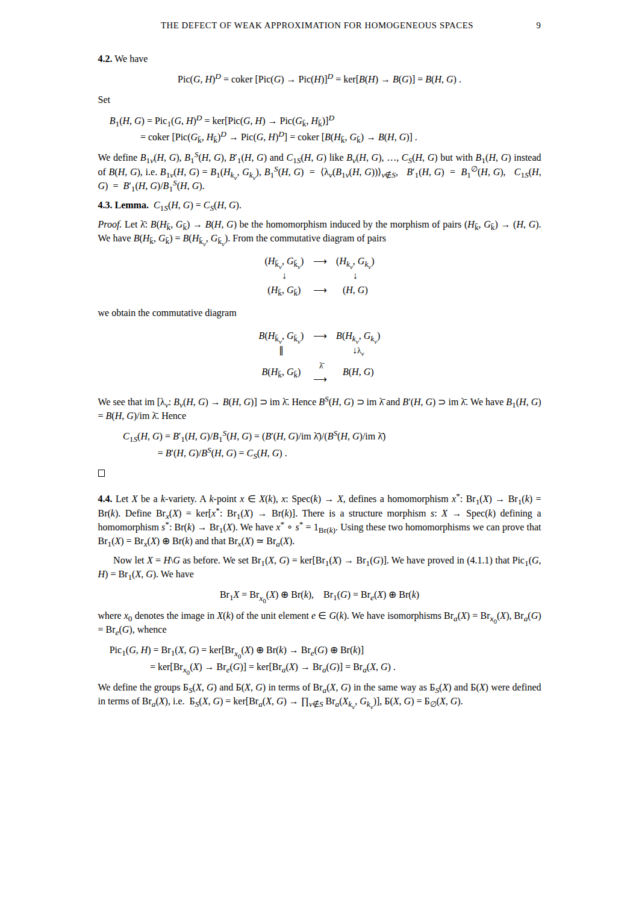THE DEFECT OF WEAK APPROXIMATION FOR HOMOGENEOUS SPACES 9
4.2. We have
Pic(G, H)D = coker [Pic(G) → Pic(H)]D = ker[B(H) → B(G)] = B(H, G) .
Set
B1(H, G) = Pic1(G, H)D = ker[Pic(G, H) → Pic(Gk̄, Hk̄)]D = coker [Pic(Gk̄, Hk̄)D → Pic(G, H)D] = coker [B(Hk̄, Gk̄) → B(H, G)] .
We define B1v(H, G), B1S(H, G), B′1(H, G) and C1S(H, G) like Bv(H, G), …, CS(H, G) but with B1(H, G) instead of B(H, G), i.e. B1v(H, G) = B1(Hkv, Gkv), B1S(H, G) = ⟨λv(B1v(H, G))⟩v∉S, B′1(H, G) = B1∅(H, G), C1S(H, G) = B′1(H, G)/B1S(H, G).
4.3. Lemma. C1S(H, G) = CS(H, G).
Proof. Let λ̄: B(Hk̄, Gk̄) → B(H, G) be the homomorphism induced by the morphism of pairs (Hk̄, Gk̄) → (H, G). We have B(Hk̄, Gk̄) = B(Hk̄v, Gk̄v). From the commutative diagram of pairs
| ( H k̄ v , G k̄ v ) | ⟶ | ( H k v , G k v ) |
| ↓ | | ↓ |
| ( H k̄ , G k̄ ) | ⟶ | ( H , G ) |
we obtain the commutative diagram
| B ( H k̄ v , G k̄ v ) | ⟶ | B ( H k v , G k v ) |
| ∥ | | ↓ λ v |
| B ( H k̄ , G k̄ ) | λ̄ ⟶ | B ( H , G ) |
We see that im [λv: Bv(H, G) → B(H, G)] ⊃ im λ̄. Hence BS(H, G) ⊃ im λ̄ and B′(H, G) ⊃ im λ̄. We have B1(H, G) = B(H, G)/im λ̄. Hence
C1S(H, G) = B′1(H, G)/B1S(H, G) = (B′(H, G)/im λ̄)/(BS(H, G)/im λ̄) = B′(H, G)/BS(H, G) = CS(H, G) .
4.4. Let X be a k-variety. A k-point x ∈ X(k), x: Spec(k) → X, defines a homomorphism x*: Br1(X) → Br1(k) = Br(k). Define Brx(X) = ker[x*: Br1(X) → Br(k)]. There is a structure morphism s: X → Spec(k) defining a homomorphism s*: Br(k) → Br1(X). We have x* ∘ s* = 1Br(k). Using these two homomorphisms we can prove that Br1(X) = Brx(X) ⊕ Br(k) and that Brx(X) ≃ Bra(X).
Now let X = H\G as before. We set Br1(X, G) = ker[Br1(X) → Br1(G)]. We have proved in (4.1.1) that Pic1(G, H) = Br1(X, G). We have
Br1X = Brx0(X) ⊕ Br(k), Br1(G) = Bre(X) ⊕ Br(k)
where x0 denotes the image in X(k) of the unit element e ∈ G(k). We have isomorphisms Bra(X) = Brx0(X), Bra(G) = Bre(G), whence
Pic1(G, H) = Br1(X, G) = ker[Brx0(X) ⊕ Br(k) → Bre(G) ⊕ Br(k)] = ker[Brx0(X) → Bre(G)] = ker[Bra(X) → Bra(G)] = Bra(X, G) .
We define the groups ƂS(X, G) and Ƃ(X, G) in terms of Bra(X, G) in the same way as ƂS(X) and Ƃ(X) were defined in terms of Bra(X), i.e. ƂS(X, G) = ker[Bra(X, G) → ∏v∉S Bra(Xkv, Gkv)], Ƃ(X, G) = Ƃ∅(X, G).